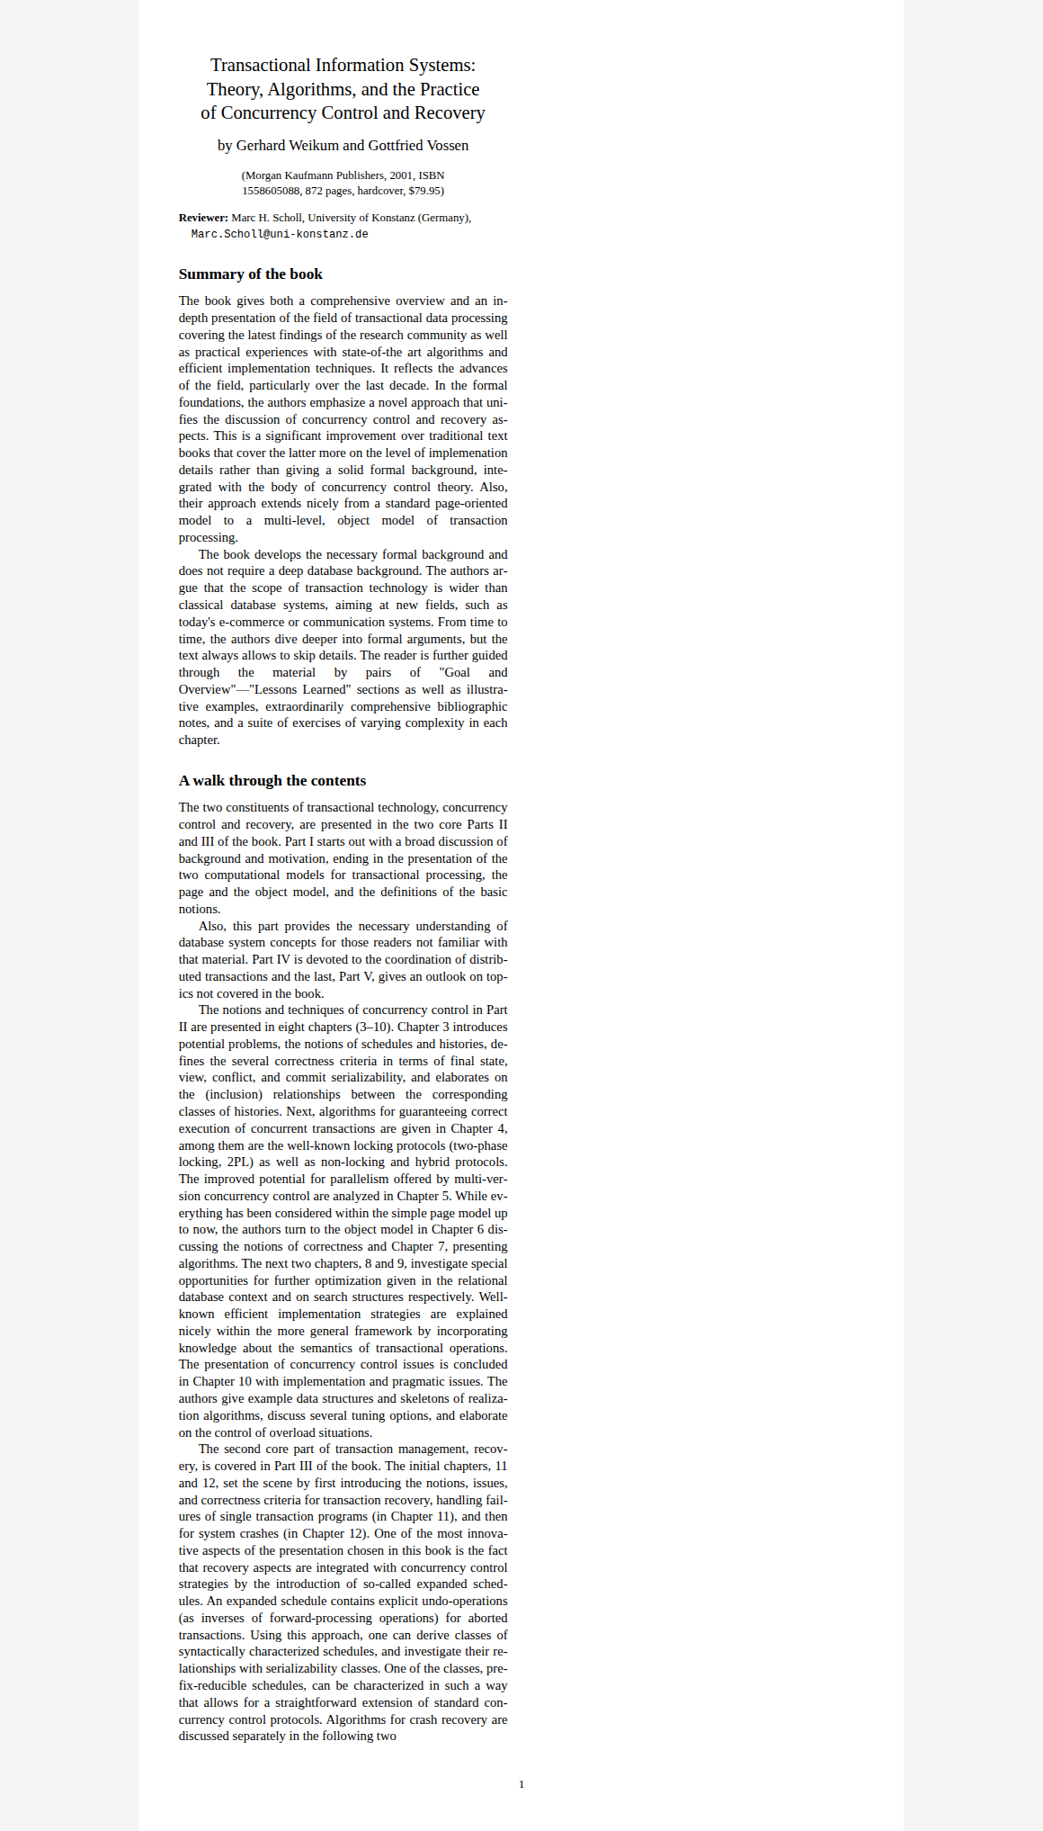Transactional Information Systems:
Theory, Algorithms, and the Practice
of Concurrency Control and Recovery
by Gerhard Weikum and Gottfried Vossen
(Morgan Kaufmann Publishers, 2001, ISBN
1558605088, 872 pages, hardcover, $79.95)
Reviewer: Marc H. Scholl, University of Konstanz (Germany), Marc.Scholl@uni-konstanz.de
Summary of the book
The book gives both a comprehensive overview and an in-depth presentation of the field of transactional data processing covering the latest findings of the research community as well as practical experiences with state-of-the art algorithms and efficient implementation techniques. It reflects the advances of the field, particularly over the last decade. In the formal foundations, the authors emphasize a novel approach that unifies the discussion of concurrency control and recovery aspects. This is a significant improvement over traditional text books that cover the latter more on the level of implemenation details rather than giving a solid formal background, integrated with the body of concurrency control theory. Also, their approach extends nicely from a standard page-oriented model to a multi-level, object model of transaction processing.
The book develops the necessary formal background and does not require a deep database background. The authors argue that the scope of transaction technology is wider than classical database systems, aiming at new fields, such as today's e-commerce or communication systems. From time to time, the authors dive deeper into formal arguments, but the text always allows to skip details. The reader is further guided through the material by pairs of "Goal and Overview"—"Lessons Learned" sections as well as illustrative examples, extraordinarily comprehensive bibliographic notes, and a suite of exercises of varying complexity in each chapter.
A walk through the contents
The two constituents of transactional technology, concurrency control and recovery, are presented in the two core Parts II and III of the book. Part I starts out with a broad discussion of background and motivation, ending in the presentation of the two computational models for transactional processing, the page and the object model, and the definitions of the basic notions.
Also, this part provides the necessary understanding of database system concepts for those readers not familiar with that material. Part IV is devoted to the coordination of distributed transactions and the last, Part V, gives an outlook on topics not covered in the book.
The notions and techniques of concurrency control in Part II are presented in eight chapters (3–10). Chapter 3 introduces potential problems, the notions of schedules and histories, defines the several correctness criteria in terms of final state, view, conflict, and commit serializability, and elaborates on the (inclusion) relationships between the corresponding classes of histories. Next, algorithms for guaranteeing correct execution of concurrent transactions are given in Chapter 4, among them are the well-known locking protocols (two-phase locking, 2PL) as well as non-locking and hybrid protocols. The improved potential for parallelism offered by multi-version concurrency control are analyzed in Chapter 5. While everything has been considered within the simple page model up to now, the authors turn to the object model in Chapter 6 discussing the notions of correctness and Chapter 7, presenting algorithms. The next two chapters, 8 and 9, investigate special opportunities for further optimization given in the relational database context and on search structures respectively. Well-known efficient implementation strategies are explained nicely within the more general framework by incorporating knowledge about the semantics of transactional operations. The presentation of concurrency control issues is concluded in Chapter 10 with implementation and pragmatic issues. The authors give example data structures and skeletons of realization algorithms, discuss several tuning options, and elaborate on the control of overload situations.
The second core part of transaction management, recovery, is covered in Part III of the book. The initial chapters, 11 and 12, set the scene by first introducing the notions, issues, and correctness criteria for transaction recovery, handling failures of single transaction programs (in Chapter 11), and then for system crashes (in Chapter 12). One of the most innovative aspects of the presentation chosen in this book is the fact that recovery aspects are integrated with concurrency control strategies by the introduction of so-called expanded schedules. An expanded schedule contains explicit undo-operations (as inverses of forward-processing operations) for aborted transactions. Using this approach, one can derive classes of syntactically characterized schedules, and investigate their relationships with serializability classes. One of the classes, prefix-reducible schedules, can be characterized in such a way that allows for a straightforward extension of standard concurrency control protocols. Algorithms for crash recovery are discussed separately in the following two
1